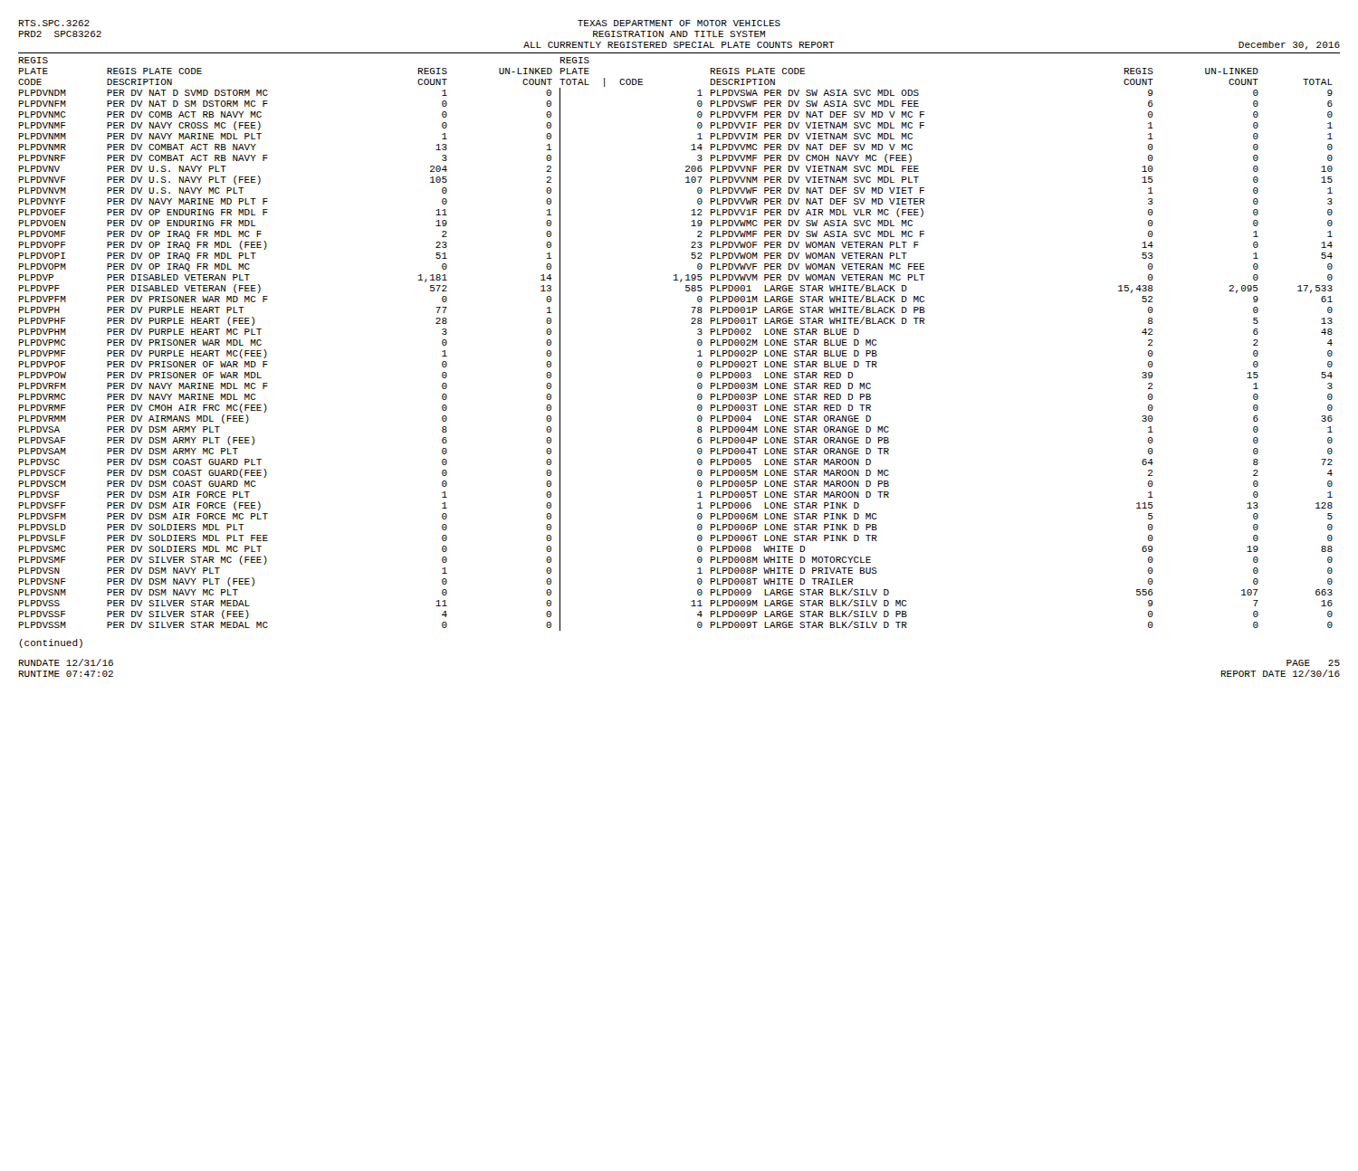| RTS.SPC.3262 | TEXAS DEPARTMENT OF MOTOR VEHICLES | |
| PRD2 SPC83262 | REGISTRATION AND TITLE SYSTEM | |
| | ALL CURRENTLY REGISTERED SPECIAL PLATE COUNTS REPORT | December 30, 2016 |
| REGIS | | | | REGIS | | | | |
| --- | --- | --- | --- | --- | --- | --- | --- | --- |
| PLATE | REGIS PLATE CODE | REGIS | UN-LINKED | PLATE | REGIS PLATE CODE | REGIS | UN-LINKED | |
| CODE | DESCRIPTION | COUNT | COUNT | TOTAL / CODE | DESCRIPTION | COUNT | COUNT | TOTAL |
| PLPDVNDM | PER DV NAT D SVMD DSTORM MC | 1 | 0 | 1 | PLPDVSWA PER DV SW ASIA SVC MDL ODS | 9 | 0 | 9 |
| PLPDVNFM | PER DV NAT D SM DSTORM MC F | 0 | 0 | 0 | PLPDVSWF PER DV SW ASIA SVC MDL FEE | 6 | 0 | 6 |
| PLPDVNMC | PER DV COMB ACT RB NAVY MC | 0 | 0 | 0 | PLPDVVFM PER DV NAT DEF SV MD V MC F | 0 | 0 | 0 |
| PLPDVNMF | PER DV NAVY CROSS MC (FEE) | 0 | 0 | 0 | PLPDVVIF PER DV VIETNAM SVC MDL MC F | 1 | 0 | 1 |
| PLPDVNMM | PER DV NAVY MARINE MDL PLT | 1 | 0 | 1 | PLPDVVIM PER DV VIETNAM SVC MDL MC | 1 | 0 | 1 |
| PLPDVNMR | PER DV COMBAT ACT RB NAVY | 13 | 1 | 14 | PLPDVVMC PER DV NAT DEF SV MD V MC | 0 | 0 | 0 |
| PLPDVNRF | PER DV COMBAT ACT RB NAVY F | 3 | 0 | 3 | PLPDVVMF PER DV CMOH NAVY MC (FEE) | 0 | 0 | 0 |
| PLPDVNV | PER DV U.S. NAVY PLT | 204 | 2 | 206 | PLPDVVNF PER DV VIETNAM SVC MDL FEE | 10 | 0 | 10 |
| PLPDVNVF | PER DV U.S. NAVY PLT (FEE) | 105 | 2 | 107 | PLPDVVNM PER DV VIETNAM SVC MDL PLT | 15 | 0 | 15 |
| PLPDVNVM | PER DV U.S. NAVY MC PLT | 0 | 0 | 0 | PLPDVVWF PER DV NAT DEF SV MD VIET F | 1 | 0 | 1 |
| PLPDVNYF | PER DV NAVY MARINE MD PLT F | 0 | 0 | 0 | PLPDVVWR PER DV NAT DEF SV MD VIETER | 3 | 0 | 3 |
| PLPDVOEF | PER DV OP ENDURING FR MDL F | 11 | 1 | 12 | PLPDVV1F PER DV AIR MDL VLR MC (FEE) | 0 | 0 | 0 |
| PLPDVOEN | PER DV OP ENDURING FR MDL | 19 | 0 | 19 | PLPDVWMC PER DV SW ASIA SVC MDL MC | 0 | 0 | 0 |
| PLPDVOMF | PER DV OP IRAQ FR MDL MC F | 2 | 0 | 2 | PLPDVWMF PER DV SW ASIA SVC MDL MC F | 0 | 1 | 1 |
| PLPDVOPF | PER DV OP IRAQ FR MDL (FEE) | 23 | 0 | 23 | PLPDVWOF PER DV WOMAN VETERAN PLT F | 14 | 0 | 14 |
| PLPDVOPI | PER DV OP IRAQ FR MDL PLT | 51 | 1 | 52 | PLPDVWOM PER DV WOMAN VETERAN PLT | 53 | 1 | 54 |
| PLPDVOPM | PER DV OP IRAQ FR MDL MC | 0 | 0 | 0 | PLPDVWVF PER DV WOMAN VETERAN MC FEE | 0 | 0 | 0 |
| PLPDVP | PER DISABLED VETERAN PLT | 1,181 | 14 | 1,195 | PLPDVWVM PER DV WOMAN VETERAN MC PLT | 0 | 0 | 0 |
| PLPDVPF | PER DISABLED VETERAN (FEE) | 572 | 13 | 585 | PLPD001 LARGE STAR WHITE/BLACK D | 15,438 | 2,095 | 17,533 |
| PLPDVPFM | PER DV PRISONER WAR MD MC F | 0 | 0 | 0 | PLPD001M LARGE STAR WHITE/BLACK D MC | 52 | 9 | 61 |
| PLPDVPH | PER DV PURPLE HEART PLT | 77 | 1 | 78 | PLPD001P LARGE STAR WHITE/BLACK D PB | 0 | 0 | 0 |
| PLPDVPHF | PER DV PURPLE HEART (FEE) | 28 | 0 | 28 | PLPD001T LARGE STAR WHITE/BLACK D TR | 8 | 5 | 13 |
| PLPDVPHM | PER DV PURPLE HEART MC PLT | 3 | 0 | 3 | PLPD002 LONE STAR BLUE D | 42 | 6 | 48 |
| PLPDVPMC | PER DV PRISONER WAR MDL MC | 0 | 0 | 0 | PLPD002M LONE STAR BLUE D MC | 2 | 2 | 4 |
| PLPDVPMF | PER DV PURPLE HEART MC(FEE) | 1 | 0 | 1 | PLPD002P LONE STAR BLUE D PB | 0 | 0 | 0 |
| PLPDVPOF | PER DV PRISONER OF WAR MD F | 0 | 0 | 0 | PLPD002T LONE STAR BLUE D TR | 0 | 0 | 0 |
| PLPDVPOW | PER DV PRISONER OF WAR MDL | 0 | 0 | 0 | PLPD003 LONE STAR RED D | 39 | 15 | 54 |
| PLPDVRFM | PER DV NAVY MARINE MDL MC F | 0 | 0 | 0 | PLPD003M LONE STAR RED D MC | 2 | 1 | 3 |
| PLPDVRMC | PER DV NAVY MARINE MDL MC | 0 | 0 | 0 | PLPD003P LONE STAR RED D PB | 0 | 0 | 0 |
| PLPDVRMF | PER DV CMOH AIR FRC MC(FEE) | 0 | 0 | 0 | PLPD003T LONE STAR RED D TR | 0 | 0 | 0 |
| PLPDVRMM | PER DV AIRMANS MDL (FEE) | 0 | 0 | 0 | PLPD004 LONE STAR ORANGE D | 30 | 6 | 36 |
| PLPDVSA | PER DV DSM ARMY PLT | 8 | 0 | 8 | PLPD004M LONE STAR ORANGE D MC | 1 | 0 | 1 |
| PLPDVSAF | PER DV DSM ARMY PLT (FEE) | 6 | 0 | 6 | PLPD004P LONE STAR ORANGE D PB | 0 | 0 | 0 |
| PLPDVSAM | PER DV DSM ARMY MC PLT | 0 | 0 | 0 | PLPD004T LONE STAR ORANGE D TR | 0 | 0 | 0 |
| PLPDVSC | PER DV DSM COAST GUARD PLT | 0 | 0 | 0 | PLPD005 LONE STAR MAROON D | 64 | 8 | 72 |
| PLPDVSCF | PER DV DSM COAST GUARD(FEE) | 0 | 0 | 0 | PLPD005M LONE STAR MAROON D MC | 2 | 2 | 4 |
| PLPDVSCM | PER DV DSM COAST GUARD MC | 0 | 0 | 0 | PLPD005P LONE STAR MAROON D PB | 0 | 0 | 0 |
| PLPDVSF | PER DV DSM AIR FORCE PLT | 1 | 0 | 1 | PLPD005T LONE STAR MAROON D TR | 1 | 0 | 1 |
| PLPDVSFF | PER DV DSM AIR FORCE (FEE) | 1 | 0 | 1 | PLPD006 LONE STAR PINK D | 115 | 13 | 128 |
| PLPDVSFM | PER DV DSM AIR FORCE MC PLT | 0 | 0 | 0 | PLPD006M LONE STAR PINK D MC | 5 | 0 | 5 |
| PLPDVSLD | PER DV SOLDIERS MDL PLT | 0 | 0 | 0 | PLPD006P LONE STAR PINK D PB | 0 | 0 | 0 |
| PLPDVSLF | PER DV SOLDIERS MDL PLT FEE | 0 | 0 | 0 | PLPD006T LONE STAR PINK D TR | 0 | 0 | 0 |
| PLPDVSMC | PER DV SOLDIERS MDL MC PLT | 0 | 0 | 0 | PLPD008 WHITE D | 69 | 19 | 88 |
| PLPDVSMF | PER DV SILVER STAR MC (FEE) | 0 | 0 | 0 | PLPD008M WHITE D MOTORCYCLE | 0 | 0 | 0 |
| PLPDVSN | PER DV DSM NAVY PLT | 1 | 0 | 1 | PLPD008P WHITE D PRIVATE BUS | 0 | 0 | 0 |
| PLPDVSNF | PER DV DSM NAVY PLT (FEE) | 0 | 0 | 0 | PLPD008T WHITE D TRAILER | 0 | 0 | 0 |
| PLPDVSNM | PER DV DSM NAVY MC PLT | 0 | 0 | 0 | PLPD009 LARGE STAR BLK/SILV D | 556 | 107 | 663 |
| PLPDVSS | PER DV SILVER STAR MEDAL | 11 | 0 | 11 | PLPD009M LARGE STAR BLK/SILV D MC | 9 | 7 | 16 |
| PLPDVSSF | PER DV SILVER STAR (FEE) | 4 | 0 | 4 | PLPD009P LARGE STAR BLK/SILV D PB | 0 | 0 | 0 |
| PLPDVSSM | PER DV SILVER STAR MEDAL MC | 0 | 0 | 0 | PLPD009T LARGE STAR BLK/SILV D TR | 0 | 0 | 0 |
(continued)
RUNDATE 12/31/16 PAGE 25
RUNTIME 07:47:02 REPORT DATE 12/30/16